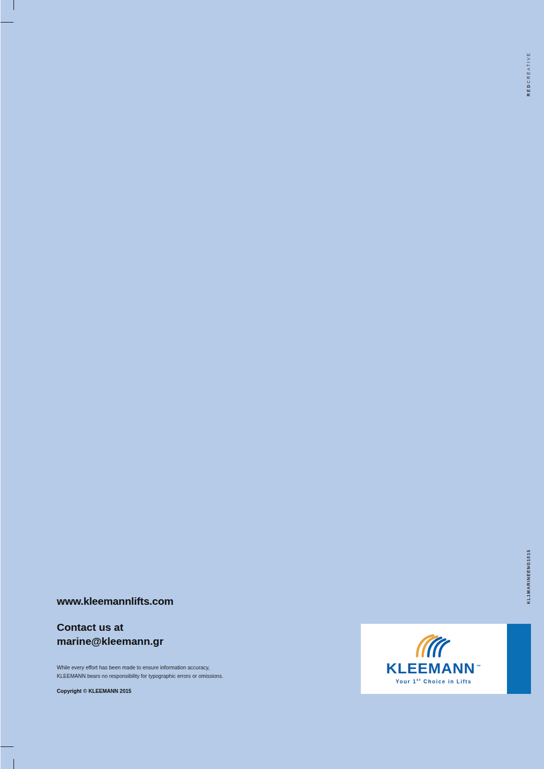REDCREATIVE
KL1MARINEENG1015
www.kleemannlifts.com
Contact us at
marine@kleemann.gr
While every effort has been made to ensure information accuracy,
KLEEMANN bears no responsibility for typographic errors or omissions.
Copyright © KLEEMANN 2015
KLEEMANN™
Your 1st Choice in Lifts